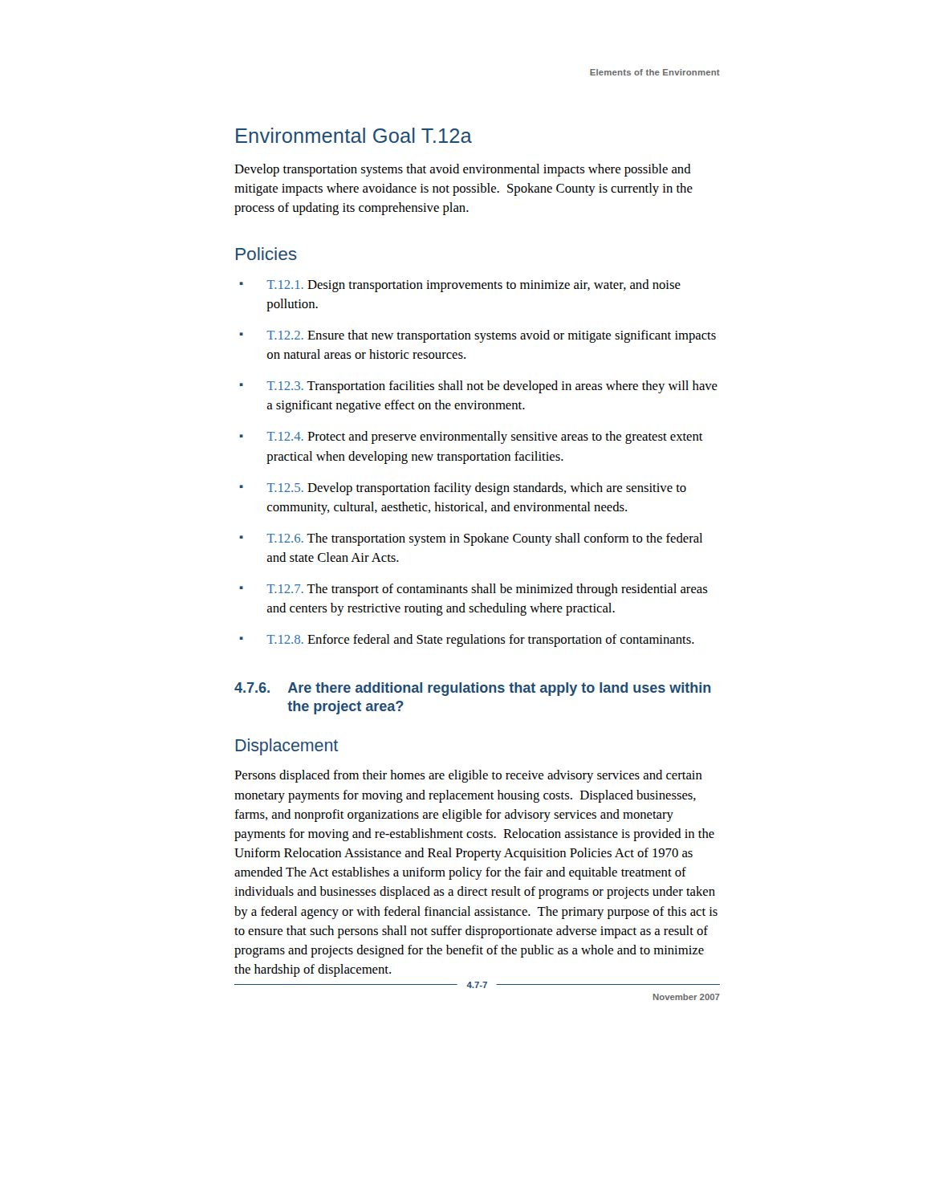Elements of the Environment
Environmental Goal T.12a
Develop transportation systems that avoid environmental impacts where possible and mitigate impacts where avoidance is not possible. Spokane County is currently in the process of updating its comprehensive plan.
Policies
T.12.1. Design transportation improvements to minimize air, water, and noise pollution.
T.12.2. Ensure that new transportation systems avoid or mitigate significant impacts on natural areas or historic resources.
T.12.3. Transportation facilities shall not be developed in areas where they will have a significant negative effect on the environment.
T.12.4. Protect and preserve environmentally sensitive areas to the greatest extent practical when developing new transportation facilities.
T.12.5. Develop transportation facility design standards, which are sensitive to community, cultural, aesthetic, historical, and environmental needs.
T.12.6. The transportation system in Spokane County shall conform to the federal and state Clean Air Acts.
T.12.7. The transport of contaminants shall be minimized through residential areas and centers by restrictive routing and scheduling where practical.
T.12.8. Enforce federal and State regulations for transportation of contaminants.
4.7.6. Are there additional regulations that apply to land uses within the project area?
Displacement
Persons displaced from their homes are eligible to receive advisory services and certain monetary payments for moving and replacement housing costs. Displaced businesses, farms, and nonprofit organizations are eligible for advisory services and monetary payments for moving and re-establishment costs. Relocation assistance is provided in the Uniform Relocation Assistance and Real Property Acquisition Policies Act of 1970 as amended The Act establishes a uniform policy for the fair and equitable treatment of individuals and businesses displaced as a direct result of programs or projects under taken by a federal agency or with federal financial assistance. The primary purpose of this act is to ensure that such persons shall not suffer disproportionate adverse impact as a result of programs and projects designed for the benefit of the public as a whole and to minimize the hardship of displacement.
4.7-7
November 2007